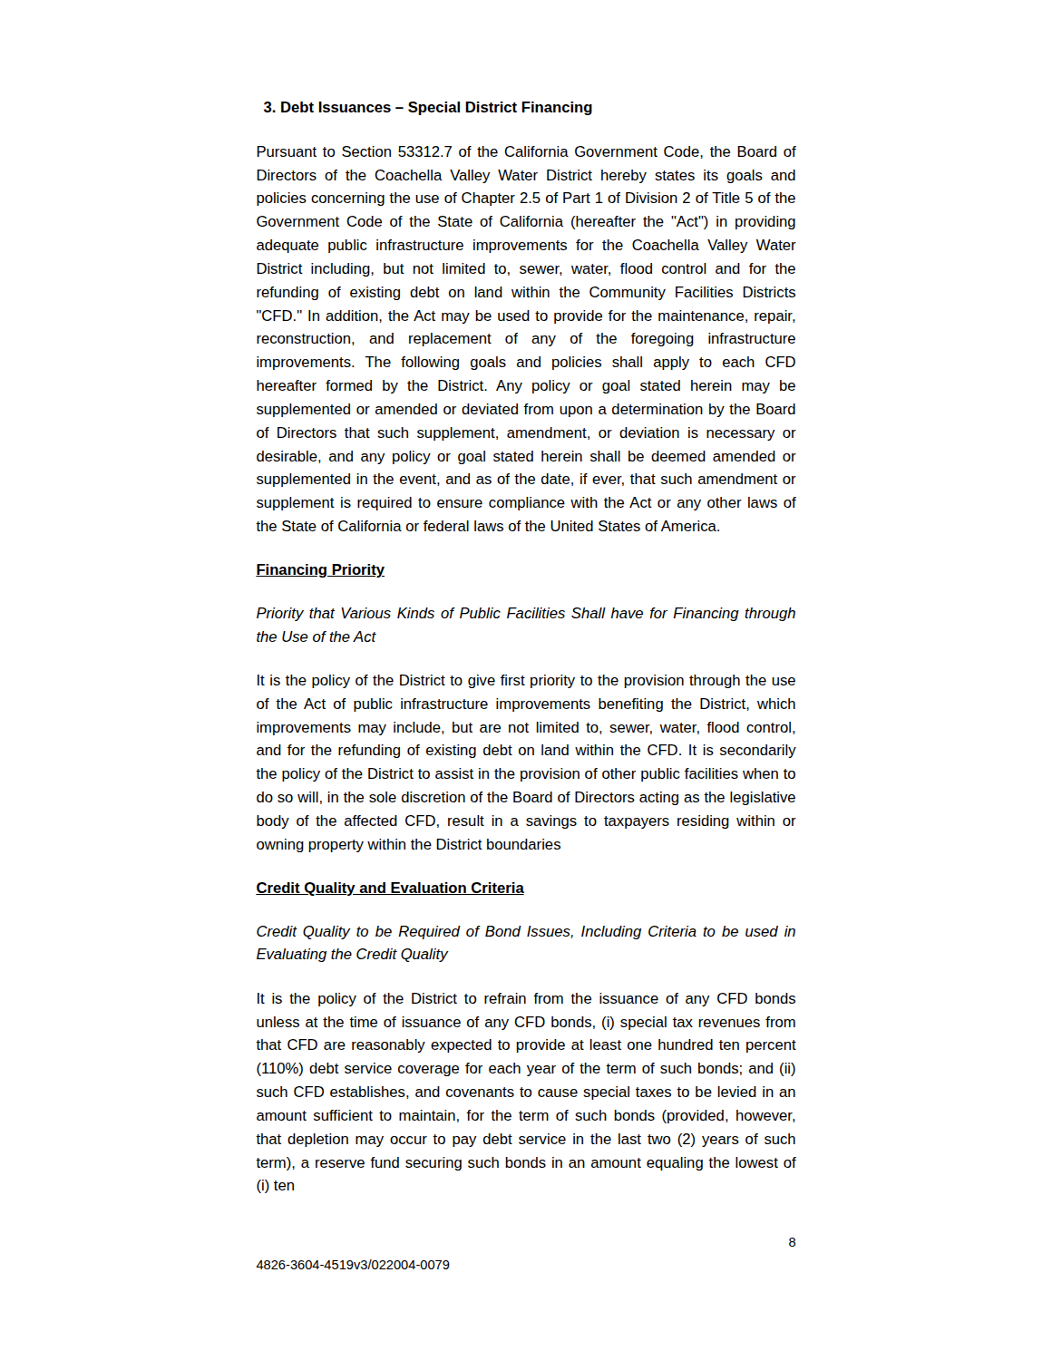Debt Issuances – Special District Financing
Pursuant to Section 53312.7 of the California Government Code, the Board of Directors of the Coachella Valley Water District hereby states its goals and policies concerning the use of Chapter 2.5 of Part 1 of Division 2 of Title 5 of the Government Code of the State of California (hereafter the "Act") in providing adequate public infrastructure improvements for the Coachella Valley Water District including, but not limited to, sewer, water, flood control and for the refunding of existing debt on land within the Community Facilities Districts "CFD." In addition, the Act may be used to provide for the maintenance, repair, reconstruction, and replacement of any of the foregoing infrastructure improvements. The following goals and policies shall apply to each CFD hereafter formed by the District. Any policy or goal stated herein may be supplemented or amended or deviated from upon a determination by the Board of Directors that such supplement, amendment, or deviation is necessary or desirable, and any policy or goal stated herein shall be deemed amended or supplemented in the event, and as of the date, if ever, that such amendment or supplement is required to ensure compliance with the Act or any other laws of the State of California or federal laws of the United States of America.
Financing Priority
Priority that Various Kinds of Public Facilities Shall have for Financing through the Use of the Act
It is the policy of the District to give first priority to the provision through the use of the Act of public infrastructure improvements benefiting the District, which improvements may include, but are not limited to, sewer, water, flood control, and for the refunding of existing debt on land within the CFD. It is secondarily the policy of the District to assist in the provision of other public facilities when to do so will, in the sole discretion of the Board of Directors acting as the legislative body of the affected CFD, result in a savings to taxpayers residing within or owning property within the District boundaries
Credit Quality and Evaluation Criteria
Credit Quality to be Required of Bond Issues, Including Criteria to be used in Evaluating the Credit Quality
It is the policy of the District to refrain from the issuance of any CFD bonds unless at the time of issuance of any CFD bonds, (i) special tax revenues from that CFD are reasonably expected to provide at least one hundred ten percent (110%) debt service coverage for each year of the term of such bonds; and (ii) such CFD establishes, and covenants to cause special taxes to be levied in an amount sufficient to maintain, for the term of such bonds (provided, however, that depletion may occur to pay debt service in the last two (2) years of such term), a reserve fund securing such bonds in an amount equaling the lowest of (i) ten
8
4826-3604-4519v3/022004-0079